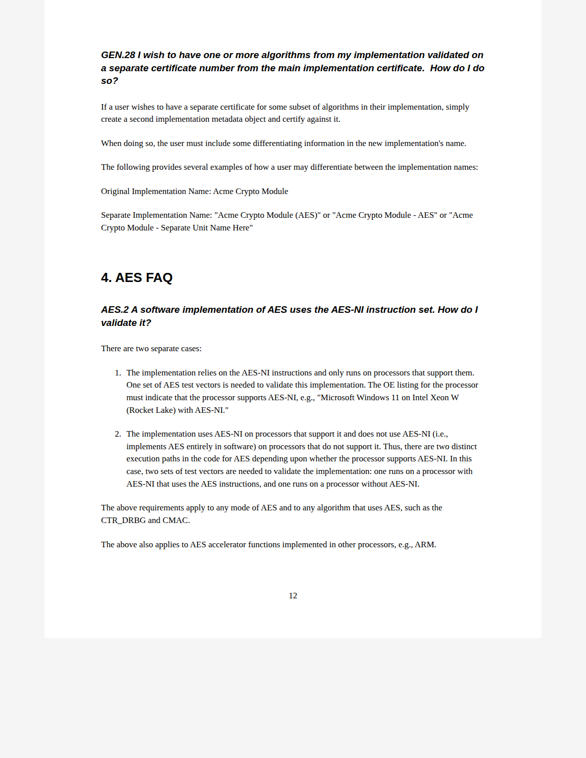GEN.28 I wish to have one or more algorithms from my implementation validated on a separate certificate number from the main implementation certificate. How do I do so?
If a user wishes to have a separate certificate for some subset of algorithms in their implementation, simply create a second implementation metadata object and certify against it.
When doing so, the user must include some differentiating information in the new implementation's name.
The following provides several examples of how a user may differentiate between the implementation names:
Original Implementation Name: Acme Crypto Module
Separate Implementation Name: "Acme Crypto Module (AES)" or "Acme Crypto Module - AES" or "Acme Crypto Module - Separate Unit Name Here"
4. AES FAQ
AES.2 A software implementation of AES uses the AES-NI instruction set. How do I validate it?
There are two separate cases:
The implementation relies on the AES-NI instructions and only runs on processors that support them. One set of AES test vectors is needed to validate this implementation. The OE listing for the processor must indicate that the processor supports AES-NI, e.g., "Microsoft Windows 11 on Intel Xeon W (Rocket Lake) with AES-NI."
The implementation uses AES-NI on processors that support it and does not use AES-NI (i.e., implements AES entirely in software) on processors that do not support it. Thus, there are two distinct execution paths in the code for AES depending upon whether the processor supports AES-NI. In this case, two sets of test vectors are needed to validate the implementation: one runs on a processor with AES-NI that uses the AES instructions, and one runs on a processor without AES-NI.
The above requirements apply to any mode of AES and to any algorithm that uses AES, such as the CTR_DRBG and CMAC.
The above also applies to AES accelerator functions implemented in other processors, e.g., ARM.
12